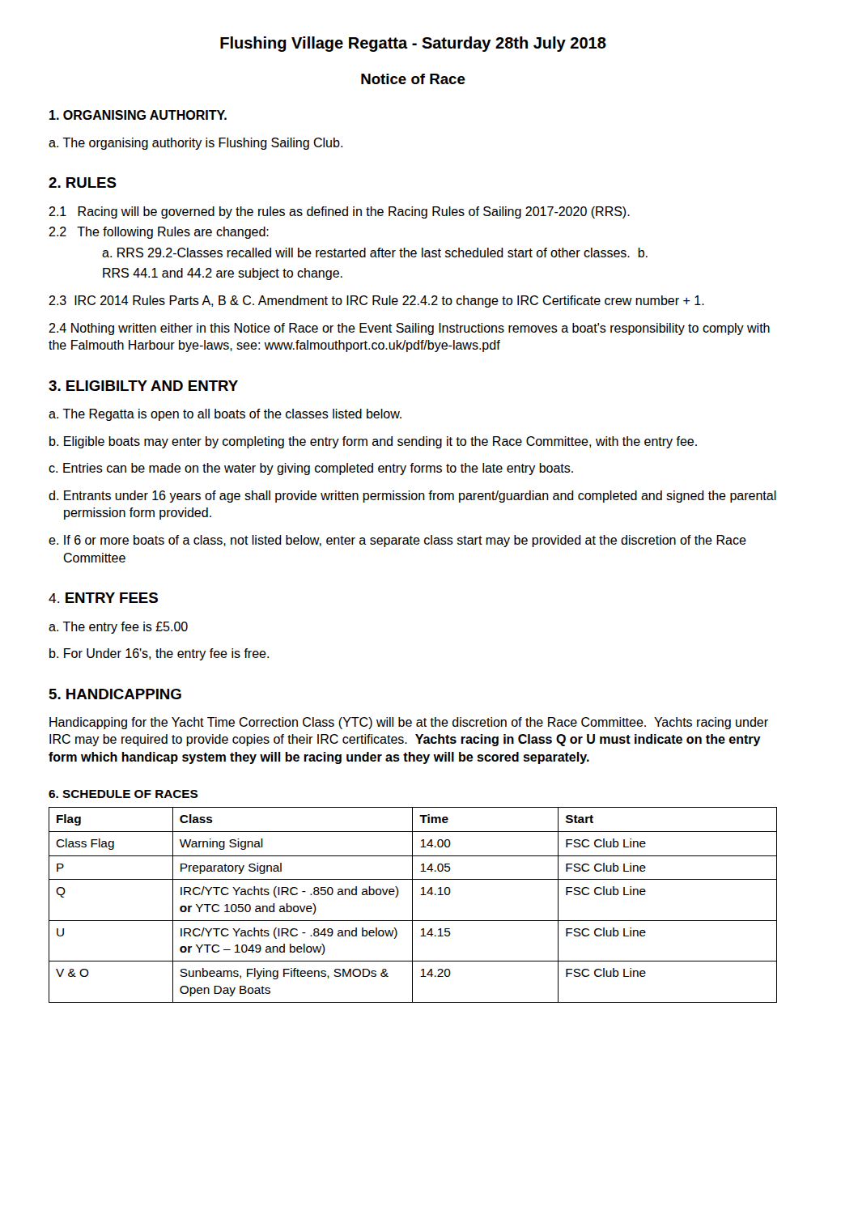Flushing Village Regatta - Saturday 28th July 2018
Notice of Race
1. ORGANISING AUTHORITY.
a. The organising authority is Flushing Sailing Club.
2. RULES
2.1 Racing will be governed by the rules as defined in the Racing Rules of Sailing 2017-2020 (RRS).
2.2 The following Rules are changed:
a. RRS 29.2-Classes recalled will be restarted after the last scheduled start of other classes. b.
RRS 44.1 and 44.2 are subject to change.
2.3 IRC 2014 Rules Parts A, B & C. Amendment to IRC Rule 22.4.2 to change to IRC Certificate crew number + 1.
2.4 Nothing written either in this Notice of Race or the Event Sailing Instructions removes a boat's responsibility to comply with the Falmouth Harbour bye-laws, see: www.falmouthport.co.uk/pdf/bye-laws.pdf
3. ELIGIBILTY AND ENTRY
a. The Regatta is open to all boats of the classes listed below.
b. Eligible boats may enter by completing the entry form and sending it to the Race Committee, with the entry fee.
c. Entries can be made on the water by giving completed entry forms to the late entry boats.
d. Entrants under 16 years of age shall provide written permission from parent/guardian and completed and signed the parental permission form provided.
e. If 6 or more boats of a class, not listed below, enter a separate class start may be provided at the discretion of the Race Committee
4. ENTRY FEES
a. The entry fee is £5.00
b. For Under 16's, the entry fee is free.
5. HANDICAPPING
Handicapping for the Yacht Time Correction Class (YTC) will be at the discretion of the Race Committee. Yachts racing under IRC may be required to provide copies of their IRC certificates. Yachts racing in Class Q or U must indicate on the entry form which handicap system they will be racing under as they will be scored separately.
6. SCHEDULE OF RACES
| Flag | Class | Time | Start |
| --- | --- | --- | --- |
| Class Flag | Warning Signal | 14.00 | FSC Club Line |
| P | Preparatory Signal | 14.05 | FSC Club Line |
| Q | IRC/YTC Yachts (IRC - .850 and above) or YTC 1050 and above) | 14.10 | FSC Club Line |
| U | IRC/YTC Yachts (IRC - .849 and below) or YTC – 1049 and below) | 14.15 | FSC Club Line |
| V & O | Sunbeams, Flying Fifteens, SMODs & Open Day Boats | 14.20 | FSC Club Line |